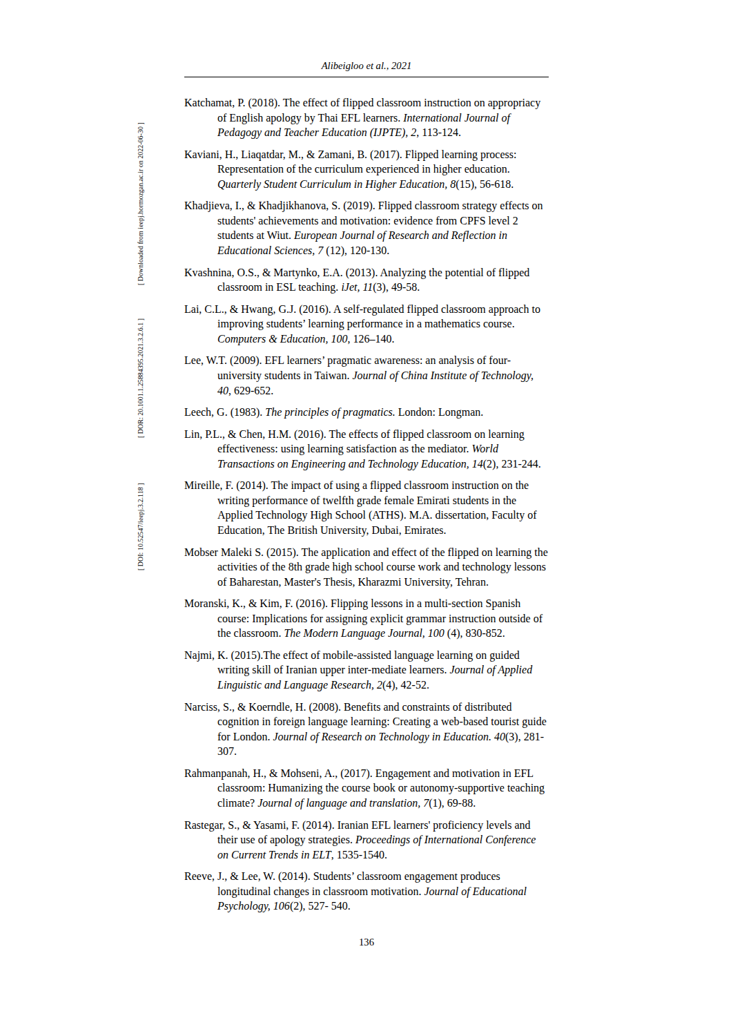[ DOI: 10.52547/ieepj.3.2.118 ]
[ DOR: 20.1001.1.25884395.2021.3.2.6.1 ]
[ Downloaded from ieepj.hormozgan.ac.ir on 2022-06-30 ]
Alibeigloo et al., 2021
Katchamat, P. (2018). The effect of flipped classroom instruction on appropriacy of English apology by Thai EFL learners. International Journal of Pedagogy and Teacher Education (IJPTE), 2, 113-124.
Kaviani, H., Liaqatdar, M., & Zamani, B. (2017). Flipped learning process: Representation of the curriculum experienced in higher education. Quarterly Student Curriculum in Higher Education, 8(15), 56-618.
Khadjieva, I., & Khadjikhanova, S. (2019). Flipped classroom strategy effects on students' achievements and motivation: evidence from CPFS level 2 students at Wiut. European Journal of Research and Reflection in Educational Sciences, 7 (12), 120-130.
Kvashnina, O.S., & Martynko, E.A. (2013). Analyzing the potential of flipped classroom in ESL teaching. iJet, 11(3), 49-58.
Lai, C.L., & Hwang, G.J. (2016). A self-regulated flipped classroom approach to improving students’ learning performance in a mathematics course. Computers & Education, 100, 126–140.
Lee, W.T. (2009). EFL learners’ pragmatic awareness: an analysis of four-university students in Taiwan. Journal of China Institute of Technology, 40, 629-652.
Leech, G. (1983). The principles of pragmatics. London: Longman.
Lin, P.L., & Chen, H.M. (2016). The effects of flipped classroom on learning effectiveness: using learning satisfaction as the mediator. World Transactions on Engineering and Technology Education, 14(2), 231-244.
Mireille, F. (2014). The impact of using a flipped classroom instruction on the writing performance of twelfth grade female Emirati students in the Applied Technology High School (ATHS). M.A. dissertation, Faculty of Education, The British University, Dubai, Emirates.
Mobser Maleki S. (2015). The application and effect of the flipped on learning the activities of the 8th grade high school course work and technology lessons of Baharestan, Master's Thesis, Kharazmi University, Tehran.
Moranski, K., & Kim, F. (2016). Flipping lessons in a multi-section Spanish course: Implications for assigning explicit grammar instruction outside of the classroom. The Modern Language Journal, 100 (4), 830-852.
Najmi, K. (2015).The effect of mobile-assisted language learning on guided writing skill of Iranian upper inter-mediate learners. Journal of Applied Linguistic and Language Research, 2(4), 42-52.
Narciss, S., & Koerndle, H. (2008). Benefits and constraints of distributed cognition in foreign language learning: Creating a web-based tourist guide for London. Journal of Research on Technology in Education. 40(3), 281-307.
Rahmanpanah, H., & Mohseni, A., (2017). Engagement and motivation in EFL classroom: Humanizing the course book or autonomy-supportive teaching climate? Journal of language and translation, 7(1), 69-88.
Rastegar, S., & Yasami, F. (2014). Iranian EFL learners' proficiency levels and their use of apology strategies. Proceedings of International Conference on Current Trends in ELT, 1535-1540.
Reeve, J., & Lee, W. (2014). Students’ classroom engagement produces longitudinal changes in classroom motivation. Journal of Educational Psychology, 106(2), 527- 540.
136